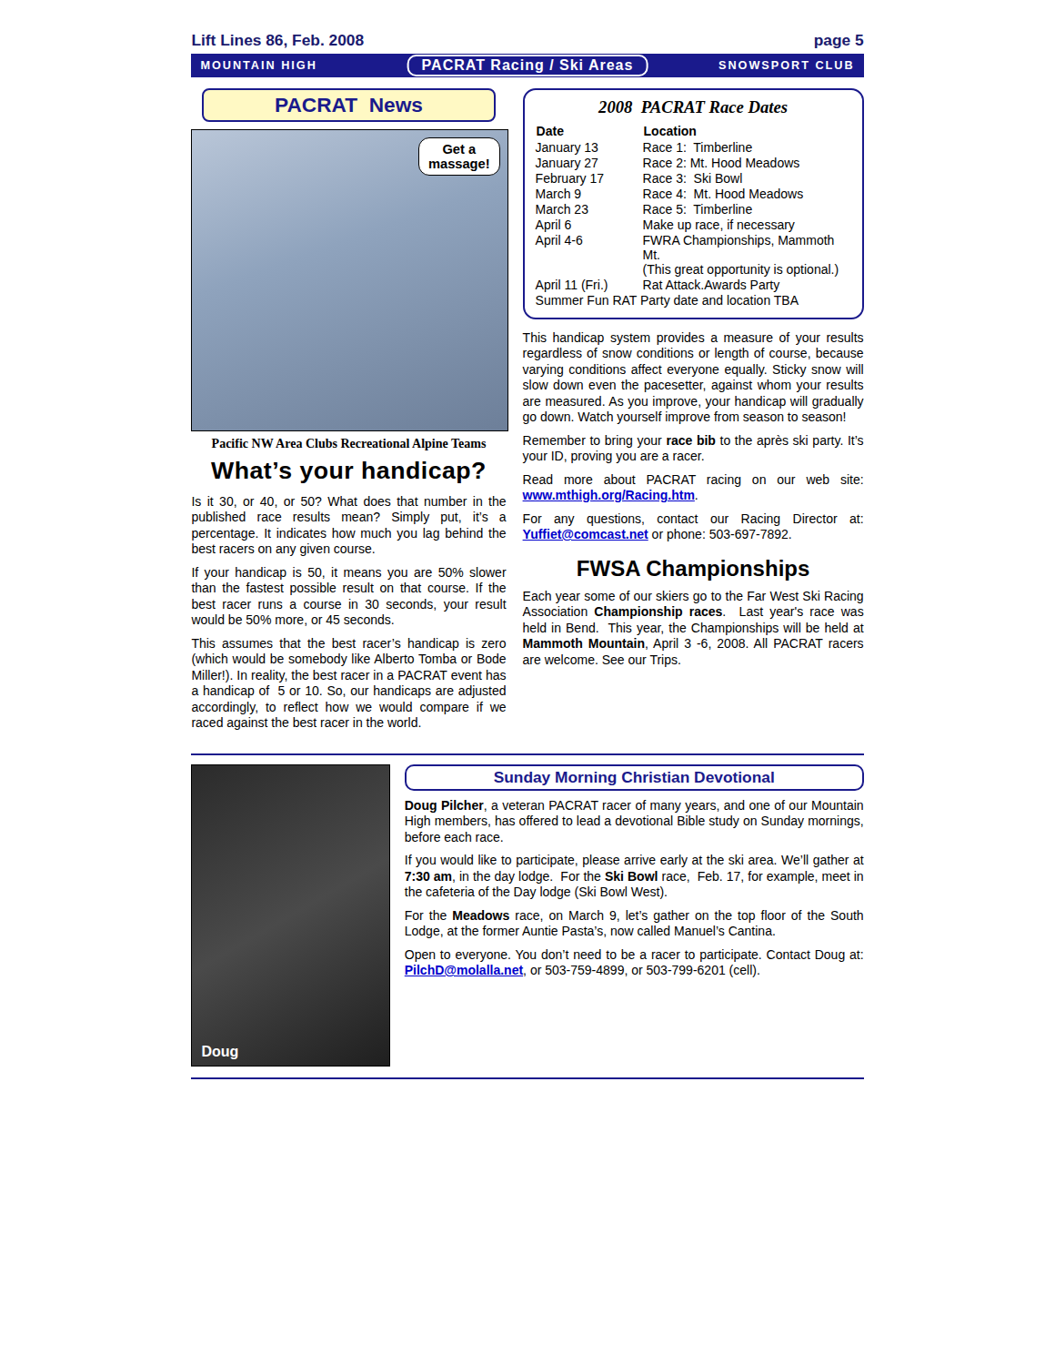Lift Lines 86, Feb. 2008
page 5
MOUNTAIN HIGH
PACRAT Racing / Ski Areas
SNOWSPORT CLUB
PACRAT News
Get a
massage!
Pacific NW Area Clubs Recreational Alpine Teams
What’s your handicap?
Is it 30, or 40, or 50? What does that number in the published race results mean? Simply put, it’s a percentage. It indicates how much you lag behind the best racers on any given course.
If your handicap is 50, it means you are 50% slower than the fastest possible result on that course. If the best racer runs a course in 30 seconds, your result would be 50% more, or 45 seconds.
This assumes that the best racer’s handicap is zero (which would be somebody like Alberto Tomba or Bode Miller!). In reality, the best racer in a PACRAT event has a handicap of 5 or 10. So, our handicaps are adjusted accordingly, to reflect how we would compare if we raced against the best racer in the world.
2008 PACRAT Race Dates
| Date | Location |
| --- | --- |
| January 13 | Race 1: Timberline |
| January 27 | Race 2: Mt. Hood Meadows |
| February 17 | Race 3: Ski Bowl |
| March 9 | Race 4: Mt. Hood Meadows |
| March 23 | Race 5: Timberline |
| April 6 | Make up race, if necessary |
| April 4-6 | FWRA Championships, Mammoth Mt. (This great opportunity is optional.) |
| April 11 (Fri.) | Rat Attack.Awards Party |
| Summer Fun RAT Party date and location TBA |
This handicap system provides a measure of your results regardless of snow conditions or length of course, because varying conditions affect everyone equally. Sticky snow will slow down even the pacesetter, against whom your results are measured. As you improve, your handicap will gradually go down. Watch yourself improve from season to season!
Remember to bring your race bib to the après ski party. It’s your ID, proving you are a racer.
Read more about PACRAT racing on our web site: www.mthigh.org/Racing.htm.
For any questions, contact our Racing Director at: Yuffiet@comcast.net or phone: 503-697-7892.
FWSA Championships
Each year some of our skiers go to the Far West Ski Racing Association Championship races. Last year's race was held in Bend. This year, the Championships will be held at Mammoth Mountain, April 3 -6, 2008. All PACRAT racers are welcome. See our Trips.
Doug
Sunday Morning Christian Devotional
Doug Pilcher, a veteran PACRAT racer of many years, and one of our Mountain High members, has offered to lead a devotional Bible study on Sunday mornings, before each race.
If you would like to participate, please arrive early at the ski area. We’ll gather at 7:30 am, in the day lodge. For the Ski Bowl race, Feb. 17, for example, meet in the cafeteria of the Day lodge (Ski Bowl West).
For the Meadows race, on March 9, let’s gather on the top floor of the South Lodge, at the former Auntie Pasta’s, now called Manuel’s Cantina.
Open to everyone. You don’t need to be a racer to participate. Contact Doug at: PilchD@molalla.net, or 503-759-4899, or 503-799-6201 (cell).